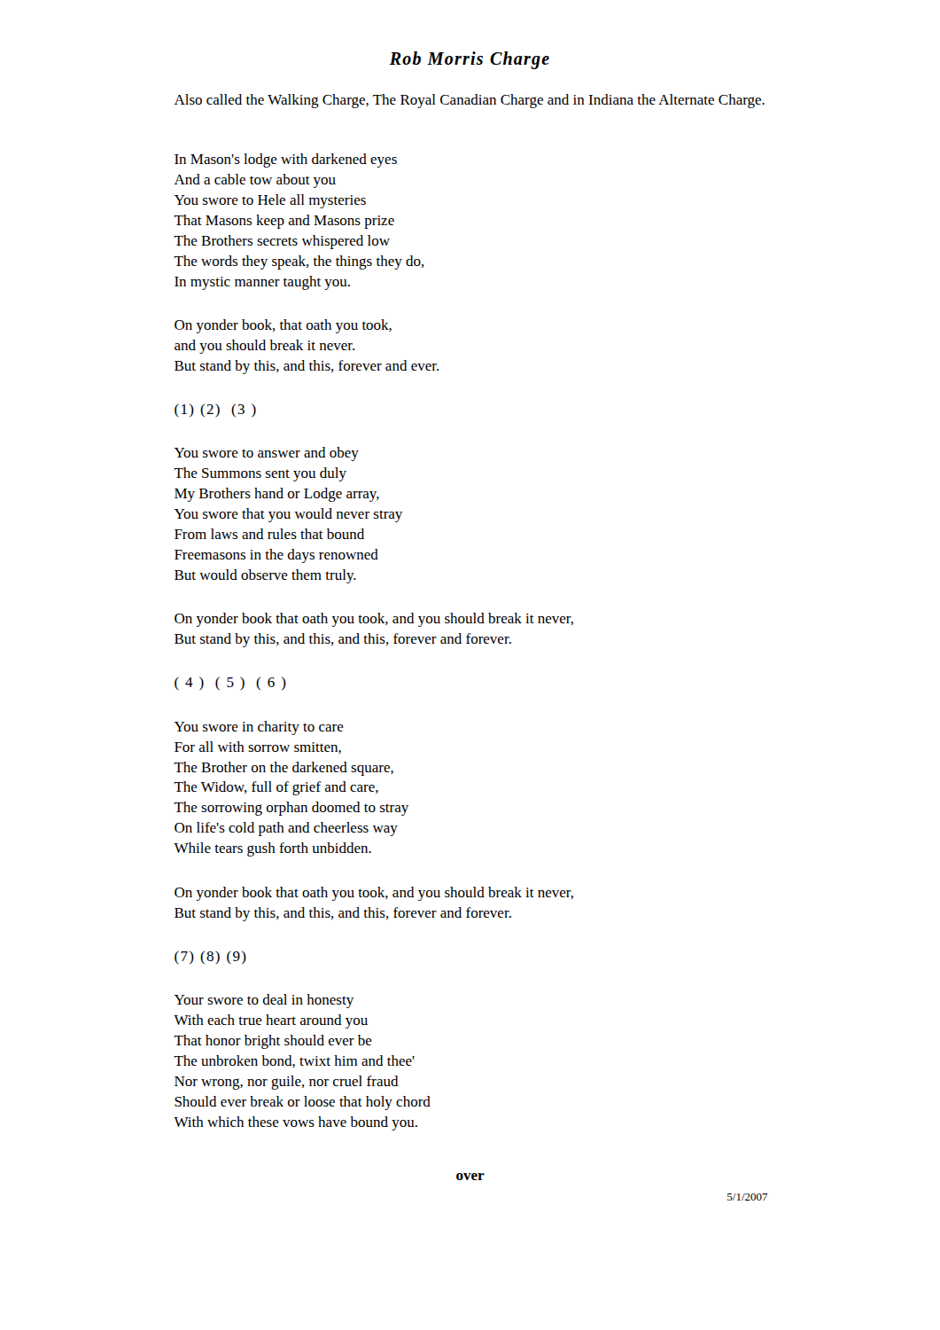Rob Morris Charge
Also called the Walking Charge, The Royal Canadian Charge and in Indiana the Alternate Charge.
In Mason's lodge with darkened eyes
And a cable tow about you
You swore to Hele all mysteries
That Masons keep and Masons prize
The Brothers secrets whispered low
The words they speak, the things they do,
In mystic manner taught you.
On yonder book, that oath you took,
and you should break it never.
But stand by this, and this, forever and ever.
(1) (2) (3 )
You swore to answer and obey
The Summons sent you duly
My Brothers hand or Lodge array,
You swore that you would never stray
From laws and rules that bound
Freemasons in the days renowned
But would observe them truly.
On yonder book that oath you took, and you should break it never,
But stand by this, and this, and this, forever and forever.
( 4 ) ( 5 ) ( 6 )
You swore in charity to care
For all with sorrow smitten,
The Brother on the darkened square,
The Widow, full of grief and care,
The sorrowing orphan doomed to stray
On life's cold path and cheerless way
While tears gush forth unbidden.
On yonder book that oath you took, and you should break it never,
But stand by this, and this, and this, forever and forever.
(7) (8) (9)
Your swore to deal in honesty
With each true heart around you
That honor bright should ever be
The unbroken bond, twixt him and thee'
Nor wrong, nor guile, nor cruel fraud
Should ever break or loose that holy chord
With which these vows have bound you.
over
5/1/2007